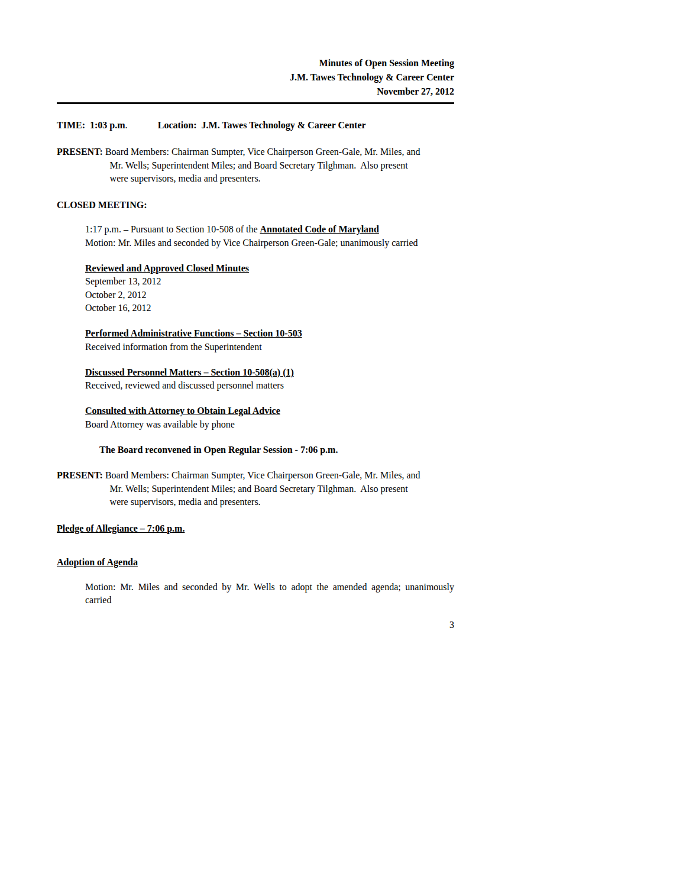Minutes of Open Session Meeting
J.M. Tawes Technology & Career Center
November 27, 2012
TIME: 1:03 p.m.Location: J.M. Tawes Technology & Career Center
PRESENT: Board Members: Chairman Sumpter, Vice Chairperson Green-Gale, Mr. Miles, and
Mr. Wells; Superintendent Miles; and Board Secretary Tilghman. Also present
were supervisors, media and presenters.
CLOSED MEETING:
1:17 p.m. – Pursuant to Section 10-508 of the Annotated Code of Maryland
Motion: Mr. Miles and seconded by Vice Chairperson Green-Gale; unanimously carried
Reviewed and Approved Closed Minutes
September 13, 2012
October 2, 2012
October 16, 2012
Performed Administrative Functions – Section 10-503
Received information from the Superintendent
Discussed Personnel Matters – Section 10-508(a) (1)
Received, reviewed and discussed personnel matters
Consulted with Attorney to Obtain Legal Advice
Board Attorney was available by phone
The Board reconvened in Open Regular Session - 7:06 p.m.
PRESENT: Board Members: Chairman Sumpter, Vice Chairperson Green-Gale, Mr. Miles, and
Mr. Wells; Superintendent Miles; and Board Secretary Tilghman. Also present
were supervisors, media and presenters.
Pledge of Allegiance – 7:06 p.m.
Adoption of Agenda
Motion: Mr. Miles and seconded by Mr. Wells to adopt the amended agenda; unanimously carried
3